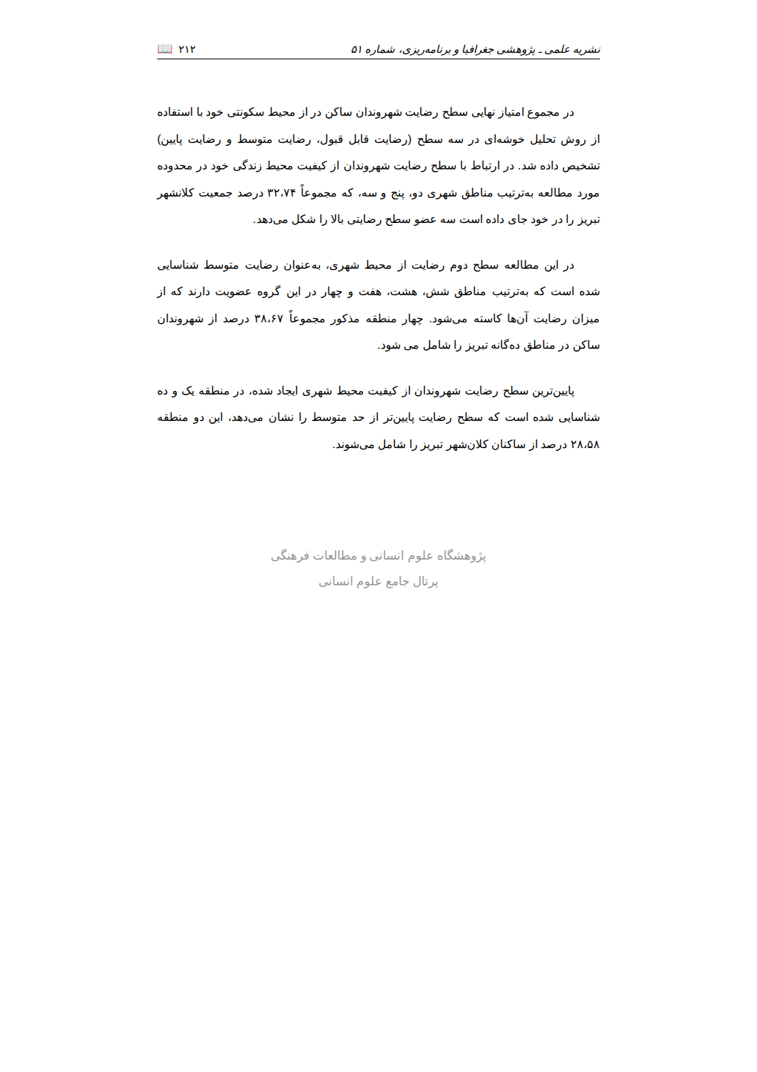نشریه علمی ـ پژوهشی جغرافیا و برنامه‌ریزی، شماره ۵۱
۲۱۲ 📖
در مجموع امتیاز نهایی سطح رضایت شهروندان ساکن در از محیط سکونتی خود با استفاده از روش تحلیل خوشه‌ای در سه سطح (رضایت قابل قبول، رضایت متوسط و رضایت پایین) تشخیص داده شد. در ارتباط با سطح رضایت شهروندان از کیفیت محیط زندگی خود در محدوده مورد مطالعه به‌ترتیب مناطق شهری دو، پنج و سه، که مجموعاً ۳۲،۷۴ درصد جمعیت کلانشهر تبریز را در خود جای داده است سه عضو سطح رضایتی بالا را شکل می‌دهد.
در این مطالعه سطح دوم رضایت از محیط شهری، به‌عنوان رضایت متوسط شناسایی شده است که به‌ترتیب مناطق شش، هشت، هفت و چهار در این گروه عضویت دارند که از میزان رضایت آن‌ها کاسته می‌شود. چهار منطقه مذکور مجموعاً ۳۸،۶۷ درصد از شهروندان ساکن در مناطق ده‌گانه تبریز را شامل می شود.
پایین‌ترین سطح رضایت شهروندان از کیفیت محیط شهری ایجاد شده، در منطقه یک و ده شناسایی شده است که سطح رضایت پایین‌تر از حد متوسط را نشان می‌دهد، این دو منطقه ۲۸،۵۸ درصد از ساکنان کلان‌شهر تبریز را شامل می‌شوند.
پژوهشگاه علوم انسانی و مطالعات فرهنگی
پرتال جامع علوم انسانی